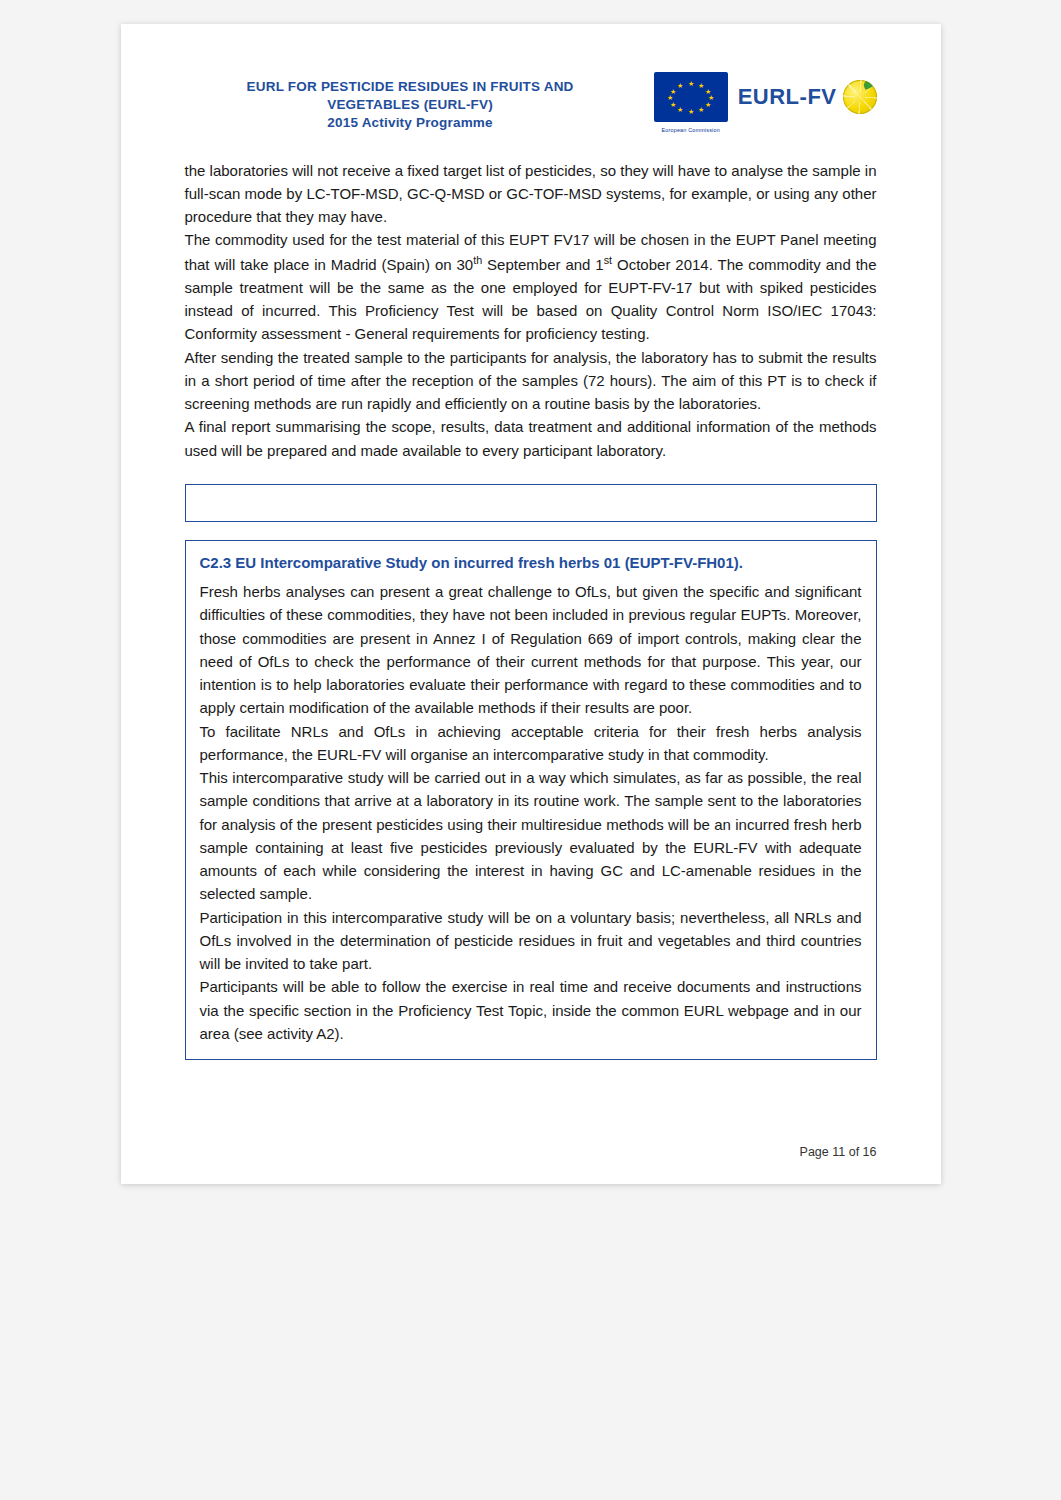EURL FOR PESTICIDE RESIDUES IN FRUITS AND VEGETABLES (EURL-FV) 2015 Activity Programme
★ ★ ★ ★ ★ ★ ★ ★ ★ ★ ★ ★
European Commission
EURL-FV
the laboratories will not receive a fixed target list of pesticides, so they will have to analyse the sample in full-scan mode by LC-TOF-MSD, GC-Q-MSD or GC-TOF-MSD systems, for example, or using any other procedure that they may have.
The commodity used for the test material of this EUPT FV17 will be chosen in the EUPT Panel meeting that will take place in Madrid (Spain) on 30th September and 1st October 2014. The commodity and the sample treatment will be the same as the one employed for EUPT-FV-17 but with spiked pesticides instead of incurred. This Proficiency Test will be based on Quality Control Norm ISO/IEC 17043: Conformity assessment - General requirements for proficiency testing.
After sending the treated sample to the participants for analysis, the laboratory has to submit the results in a short period of time after the reception of the samples (72 hours). The aim of this PT is to check if screening methods are run rapidly and efficiently on a routine basis by the laboratories.
A final report summarising the scope, results, data treatment and additional information of the methods used will be prepared and made available to every participant laboratory.
C2.3 EU Intercomparative Study on incurred fresh herbs 01 (EUPT-FV-FH01).
Fresh herbs analyses can present a great challenge to OfLs, but given the specific and significant difficulties of these commodities, they have not been included in previous regular EUPTs. Moreover, those commodities are present in Annez I of Regulation 669 of import controls, making clear the need of OfLs to check the performance of their current methods for that purpose. This year, our intention is to help laboratories evaluate their performance with regard to these commodities and to apply certain modification of the available methods if their results are poor.
To facilitate NRLs and OfLs in achieving acceptable criteria for their fresh herbs analysis performance, the EURL-FV will organise an intercomparative study in that commodity.
This intercomparative study will be carried out in a way which simulates, as far as possible, the real sample conditions that arrive at a laboratory in its routine work. The sample sent to the laboratories for analysis of the present pesticides using their multiresidue methods will be an incurred fresh herb sample containing at least five pesticides previously evaluated by the EURL-FV with adequate amounts of each while considering the interest in having GC and LC-amenable residues in the selected sample.
Participation in this intercomparative study will be on a voluntary basis; nevertheless, all NRLs and OfLs involved in the determination of pesticide residues in fruit and vegetables and third countries will be invited to take part.
Participants will be able to follow the exercise in real time and receive documents and instructions via the specific section in the Proficiency Test Topic, inside the common EURL webpage and in our area (see activity A2).
Page 11 of 16